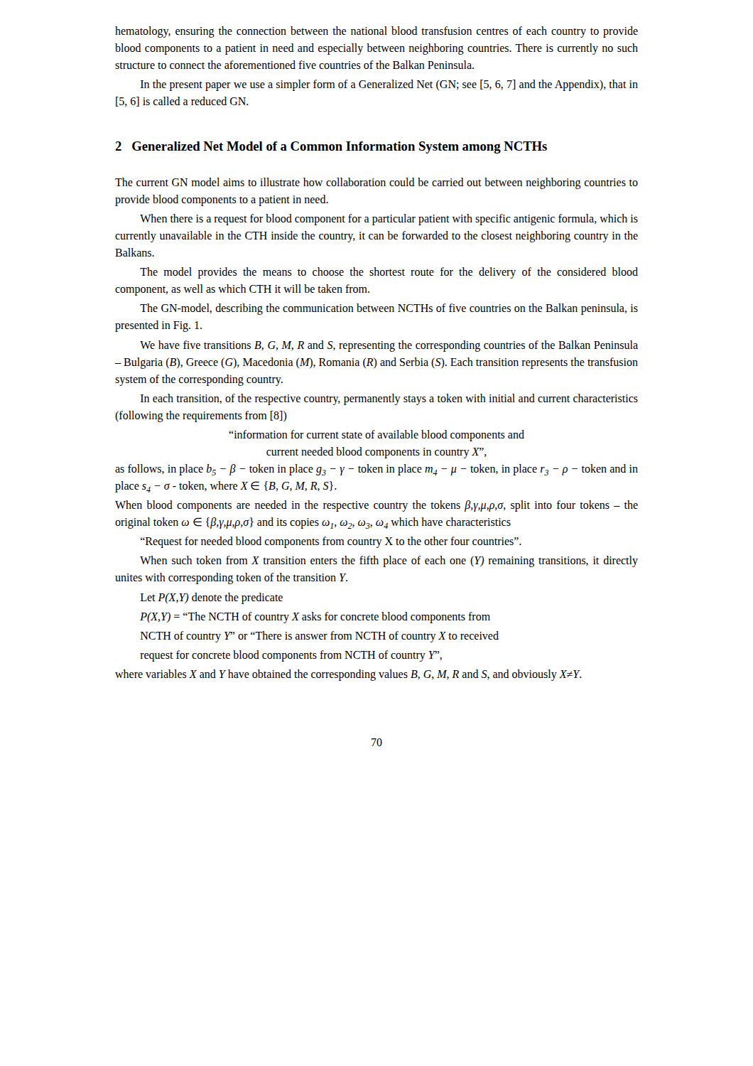hematology, ensuring the connection between the national blood transfusion centres of each country to provide blood components to a patient in need and especially between neighboring countries. There is currently no such structure to connect the aforementioned five countries of the Balkan Peninsula.
In the present paper we use a simpler form of a Generalized Net (GN; see [5, 6, 7] and the Appendix), that in [5, 6] is called a reduced GN.
2 Generalized Net Model of a Common Information System among NCTHs
The current GN model aims to illustrate how collaboration could be carried out between neighboring countries to provide blood components to a patient in need.
When there is a request for blood component for a particular patient with specific antigenic formula, which is currently unavailable in the CTH inside the country, it can be forwarded to the closest neighboring country in the Balkans.
The model provides the means to choose the shortest route for the delivery of the considered blood component, as well as which CTH it will be taken from.
The GN-model, describing the communication between NCTHs of five countries on the Balkan peninsula, is presented in Fig. 1.
We have five transitions B, G, M, R and S, representing the corresponding countries of the Balkan Peninsula – Bulgaria (B), Greece (G), Macedonia (M), Romania (R) and Serbia (S). Each transition represents the transfusion system of the corresponding country.
In each transition, of the respective country, permanently stays a token with initial and current characteristics (following the requirements from [8])
“information for current state of available blood components and
current needed blood components in country X”,
as follows, in place b5 − β − token in place g3 − γ − token in place m4 − μ − token, in place r3 − ρ − token and in place s4 − σ - token, where X ∈ {B, G, M, R, S}.
When blood components are needed in the respective country the tokens β,γ,μ,ρ,σ, split into four tokens – the original token ω ∈ {β,γ,μ,ρ,σ} and its copies ω1, ω2, ω3, ω4 which have characteristics
“Request for needed blood components from country X to the other four countries”.
When such token from X transition enters the fifth place of each one (Y) remaining transitions, it directly unites with corresponding token of the transition Y.
Let P(X,Y) denote the predicate
P(X,Y) = “The NCTH of country X asks for concrete blood components from
NCTH of country Y” or “There is answer from NCTH of country X to received
request for concrete blood components from NCTH of country Y”,
where variables X and Y have obtained the corresponding values B, G, M, R and S, and obviously X≠Y.
70